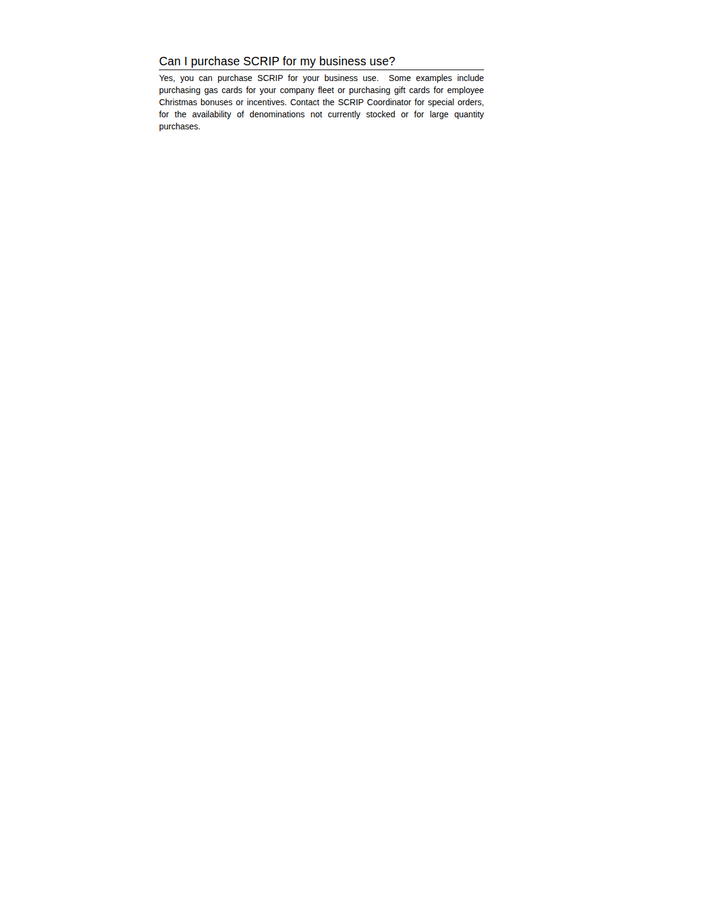Can I purchase SCRIP for my business use?
Yes, you can purchase SCRIP for your business use. Some examples include purchasing gas cards for your company fleet or purchasing gift cards for employee Christmas bonuses or incentives. Contact the SCRIP Coordinator for special orders, for the availability of denominations not currently stocked or for large quantity purchases.